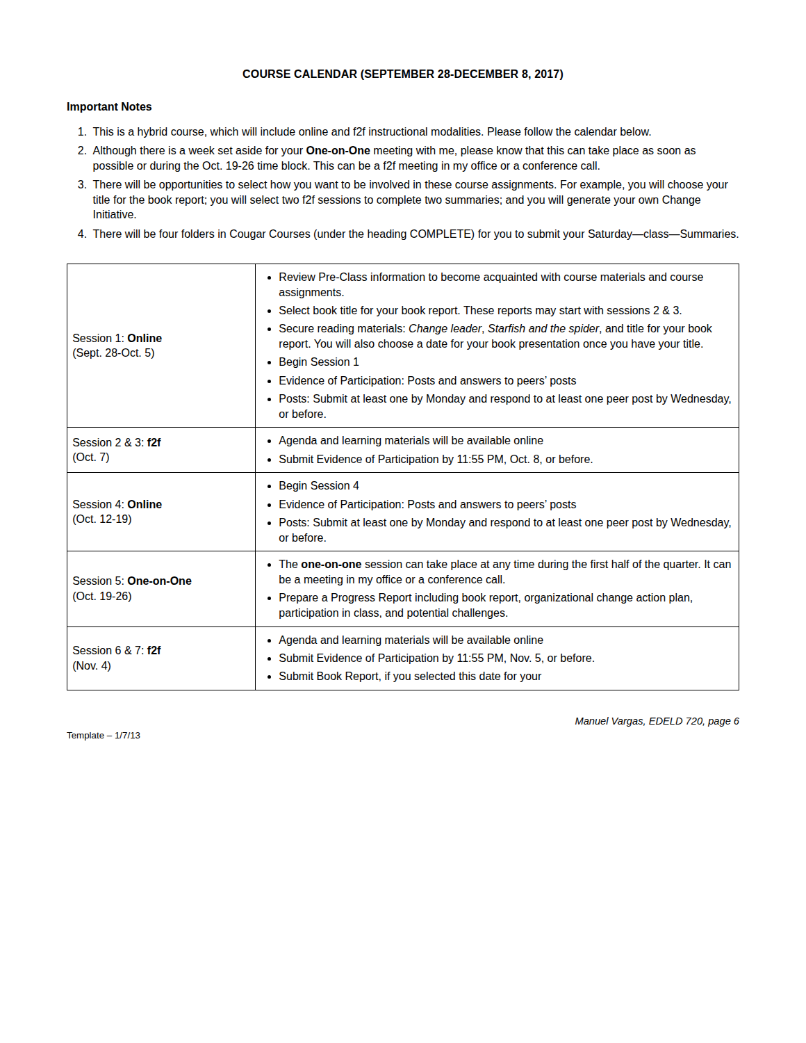COURSE CALENDAR (SEPTEMBER 28-DECEMBER 8, 2017)
Important Notes
This is a hybrid course, which will include online and f2f instructional modalities. Please follow the calendar below.
Although there is a week set aside for your One-on-One meeting with me, please know that this can take place as soon as possible or during the Oct. 19-26 time block. This can be a f2f meeting in my office or a conference call.
There will be opportunities to select how you want to be involved in these course assignments. For example, you will choose your title for the book report; you will select two f2f sessions to complete two summaries; and you will generate your own Change Initiative.
There will be four folders in Cougar Courses (under the heading COMPLETE) for you to submit your Saturday—class—Summaries.
| Session 1: Online (Sept. 28-Oct. 5) | Review Pre-Class information to become acquainted with course materials and course assignments. Select book title for your book report. These reports may start with sessions 2 & 3. Secure reading materials: Change leader , Starfish and the spider , and title for your book report. You will also choose a date for your book presentation once you have your title. Begin Session 1 Evidence of Participation: Posts and answers to peers’ posts Posts: Submit at least one by Monday and respond to at least one peer post by Wednesday, or before. |
| Session 2 & 3: f2f (Oct. 7) | Agenda and learning materials will be available online Submit Evidence of Participation by 11:55 PM, Oct. 8, or before. |
| Session 4: Online (Oct. 12-19) | Begin Session 4 Evidence of Participation: Posts and answers to peers’ posts Posts: Submit at least one by Monday and respond to at least one peer post by Wednesday, or before. |
| Session 5: One-on-One (Oct. 19-26) | The one-on-one session can take place at any time during the first half of the quarter. It can be a meeting in my office or a conference call. Prepare a Progress Report including book report, organizational change action plan, participation in class, and potential challenges. |
| Session 6 & 7: f2f (Nov. 4) | Agenda and learning materials will be available online Submit Evidence of Participation by 11:55 PM, Nov. 5, or before. Submit Book Report, if you selected this date for your |
Manuel Vargas, EDELD 720, page 6
Template – 1/7/13